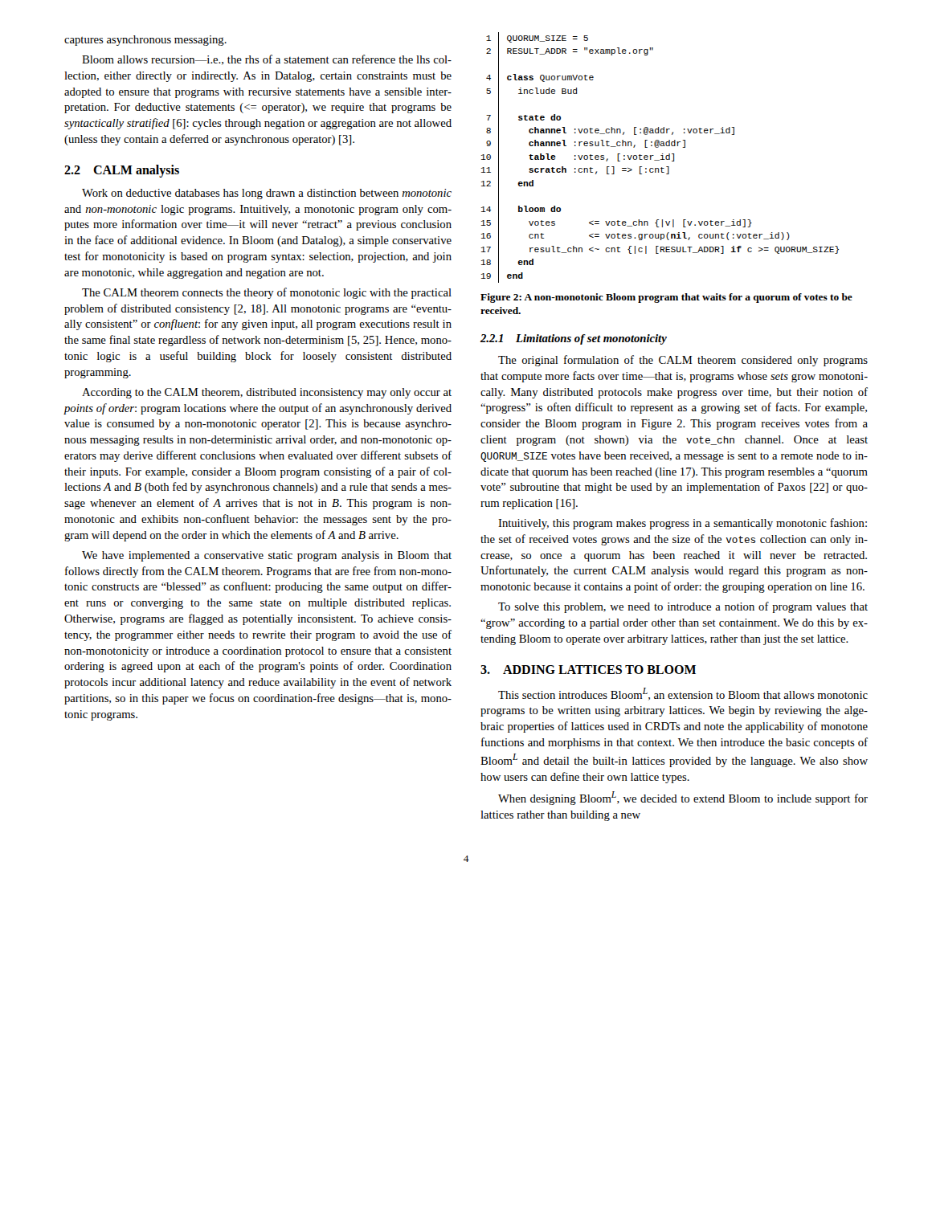captures asynchronous messaging.
Bloom allows recursion—i.e., the rhs of a statement can reference the lhs collection, either directly or indirectly. As in Datalog, certain constraints must be adopted to ensure that programs with recursive statements have a sensible interpretation. For deductive statements (<= operator), we require that programs be syntactically stratified [6]: cycles through negation or aggregation are not allowed (unless they contain a deferred or asynchronous operator) [3].
2.2 CALM analysis
Work on deductive databases has long drawn a distinction between monotonic and non-monotonic logic programs. Intuitively, a monotonic program only computes more information over time—it will never “retract” a previous conclusion in the face of additional evidence. In Bloom (and Datalog), a simple conservative test for monotonicity is based on program syntax: selection, projection, and join are monotonic, while aggregation and negation are not.
The CALM theorem connects the theory of monotonic logic with the practical problem of distributed consistency [2, 18]. All monotonic programs are “eventually consistent” or confluent: for any given input, all program executions result in the same final state regardless of network non-determinism [5, 25]. Hence, monotonic logic is a useful building block for loosely consistent distributed programming.
According to the CALM theorem, distributed inconsistency may only occur at points of order: program locations where the output of an asynchronously derived value is consumed by a non-monotonic operator [2]. This is because asynchronous messaging results in non-deterministic arrival order, and non-monotonic operators may derive different conclusions when evaluated over different subsets of their inputs. For example, consider a Bloom program consisting of a pair of collections A and B (both fed by asynchronous channels) and a rule that sends a message whenever an element of A arrives that is not in B. This program is non-monotonic and exhibits non-confluent behavior: the messages sent by the program will depend on the order in which the elements of A and B arrive.
We have implemented a conservative static program analysis in Bloom that follows directly from the CALM theorem. Programs that are free from non-monotonic constructs are “blessed” as confluent: producing the same output on different runs or converging to the same state on multiple distributed replicas. Otherwise, programs are flagged as potentially inconsistent. To achieve consistency, the programmer either needs to rewrite their program to avoid the use of non-monotonicity or introduce a coordination protocol to ensure that a consistent ordering is agreed upon at each of the program's points of order. Coordination protocols incur additional latency and reduce availability in the event of network partitions, so in this paper we focus on coordination-free designs—that is, monotonic programs.
1 2 4 5 7 8 9 10 11 12 14 15 16 17 18 19
QUORUM_SIZE = 5 RESULT_ADDR = "example.org" class QuorumVote include Bud state do channel :vote_chn, [:@addr, :voter_id] channel :result_chn, [:@addr] table :votes, [:voter_id] scratch :cnt, [] => [:cnt] end bloom do votes <= vote_chn {|v| [v.voter_id]} cnt <= votes.group(nil, count(:voter_id)) result_chn <~ cnt {|c| [RESULT_ADDR] if c >= QUORUM_SIZE} end end
Figure 2: A non-monotonic Bloom program that waits for a quorum of votes to be received.
2.2.1 Limitations of set monotonicity
The original formulation of the CALM theorem considered only programs that compute more facts over time—that is, programs whose sets grow monotonically. Many distributed protocols make progress over time, but their notion of “progress” is often difficult to represent as a growing set of facts. For example, consider the Bloom program in Figure 2. This program receives votes from a client program (not shown) via the vote_chn channel. Once at least QUORUM_SIZE votes have been received, a message is sent to a remote node to indicate that quorum has been reached (line 17). This program resembles a “quorum vote” subroutine that might be used by an implementation of Paxos [22] or quorum replication [16].
Intuitively, this program makes progress in a semantically monotonic fashion: the set of received votes grows and the size of the votes collection can only increase, so once a quorum has been reached it will never be retracted. Unfortunately, the current CALM analysis would regard this program as non-monotonic because it contains a point of order: the grouping operation on line 16.
To solve this problem, we need to introduce a notion of program values that “grow” according to a partial order other than set containment. We do this by extending Bloom to operate over arbitrary lattices, rather than just the set lattice.
3. ADDING LATTICES TO BLOOM
This section introduces BloomL, an extension to Bloom that allows monotonic programs to be written using arbitrary lattices. We begin by reviewing the algebraic properties of lattices used in CRDTs and note the applicability of monotone functions and morphisms in that context. We then introduce the basic concepts of BloomL and detail the built-in lattices provided by the language. We also show how users can define their own lattice types.
When designing BloomL, we decided to extend Bloom to include support for lattices rather than building a new
4